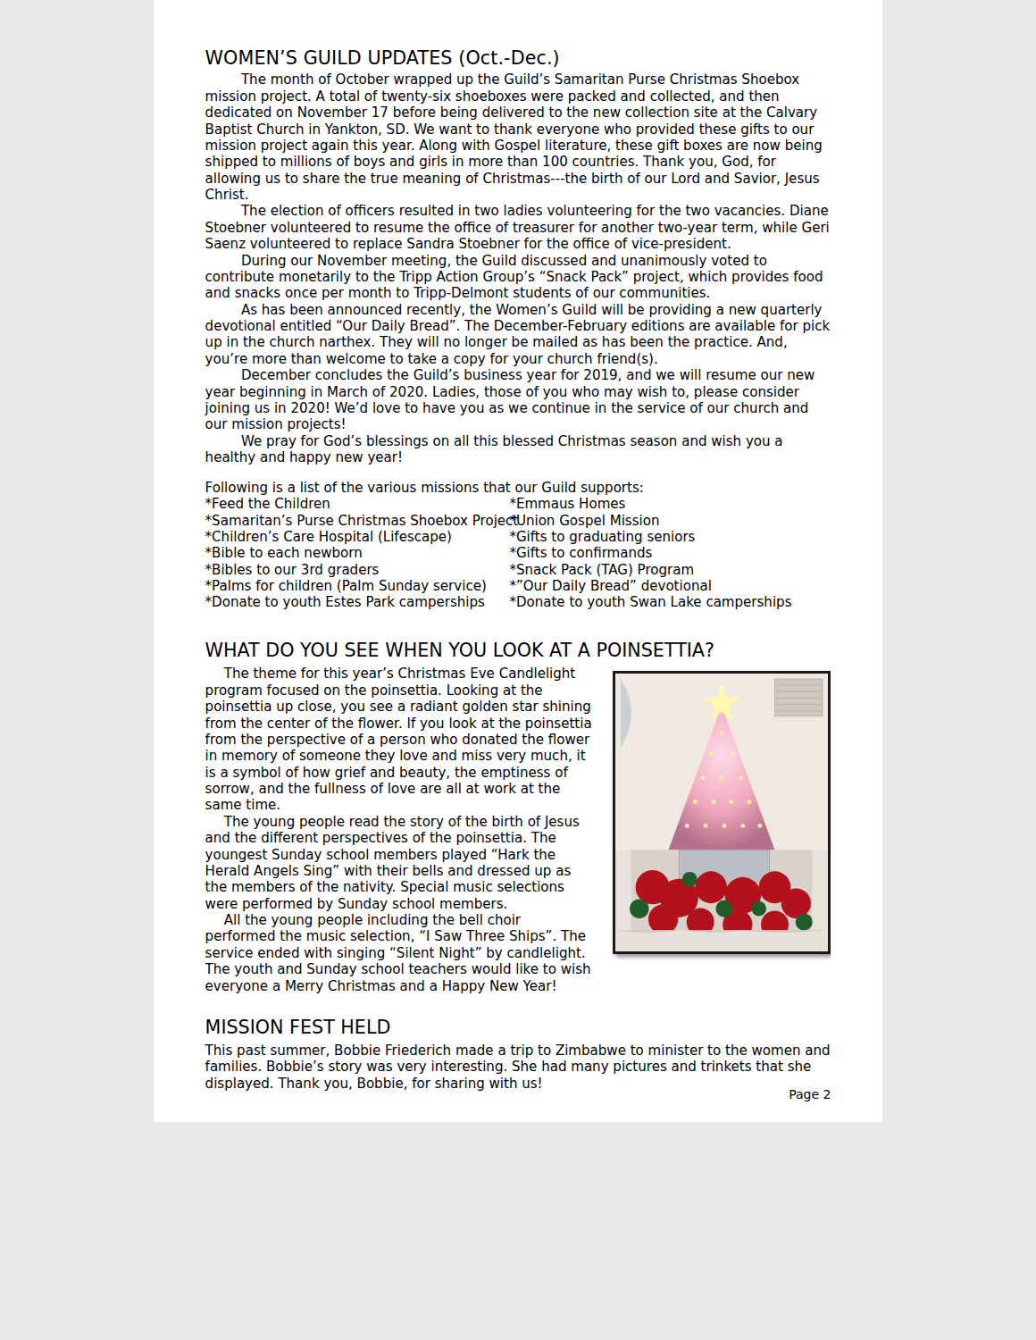WOMEN’S GUILD UPDATES (Oct.-Dec.)
The month of October wrapped up the Guild’s Samaritan Purse Christmas Shoebox mission project. A total of twenty-six shoeboxes were packed and collected, and then dedicated on November 17 before being delivered to the new collection site at the Calvary Baptist Church in Yankton, SD. We want to thank everyone who provided these gifts to our mission project again this year. Along with Gospel literature, these gift boxes are now being shipped to millions of boys and girls in more than 100 countries. Thank you, God, for allowing us to share the true meaning of Christmas---the birth of our Lord and Savior, Jesus Christ.
The election of officers resulted in two ladies volunteering for the two vacancies. Diane Stoebner volunteered to resume the office of treasurer for another two-year term, while Geri Saenz volunteered to replace Sandra Stoebner for the office of vice-president.
During our November meeting, the Guild discussed and unanimously voted to contribute monetarily to the Tripp Action Group’s “Snack Pack” project, which provides food and snacks once per month to Tripp-Delmont students of our communities.
As has been announced recently, the Women’s Guild will be providing a new quarterly devotional entitled “Our Daily Bread”. The December-February editions are available for pick up in the church narthex. They will no longer be mailed as has been the practice. And, you’re more than welcome to take a copy for your church friend(s).
December concludes the Guild’s business year for 2019, and we will resume our new year beginning in March of 2020. Ladies, those of you who may wish to, please consider joining us in 2020! We’d love to have you as we continue in the service of our church and our mission projects!
We pray for God’s blessings on all this blessed Christmas season and wish you a healthy and happy new year!
Following is a list of the various missions that our Guild supports:
*Feed the Children
*Samaritan’s Purse Christmas Shoebox Project
*Children’s Care Hospital (Lifescape)
*Bible to each newborn
*Bibles to our 3rd graders
*Palms for children (Palm Sunday service)
*Donate to youth Estes Park camperships
*Emmaus Homes
*Union Gospel Mission
*Gifts to graduating seniors
*Gifts to confirmands
*Snack Pack (TAG) Program
*”Our Daily Bread” devotional
*Donate to youth Swan Lake camperships
WHAT DO YOU SEE WHEN YOU LOOK AT A POINSETTIA?
The theme for this year’s Christmas Eve Candlelight program focused on the poinsettia. Looking at the poinsettia up close, you see a radiant golden star shining from the center of the flower. If you look at the poinsettia from the perspective of a person who donated the flower in memory of someone they love and miss very much, it is a symbol of how grief and beauty, the emptiness of sorrow, and the fullness of love are all at work at the same time.
The young people read the story of the birth of Jesus and the different perspectives of the poinsettia. The youngest Sunday school members played “Hark the Herald Angels Sing” with their bells and dressed up as the members of the nativity. Special music selections were performed by Sunday school members.
All the young people including the bell choir performed the music selection, “I Saw Three Ships”. The service ended with singing “Silent Night” by candlelight. The youth and Sunday school teachers would like to wish everyone a Merry Christmas and a Happy New Year!
MISSION FEST HELD
This past summer, Bobbie Friederich made a trip to Zimbabwe to minister to the women and families. Bobbie’s story was very interesting. She had many pictures and trinkets that she displayed. Thank you, Bobbie, for sharing with us!
Page 2